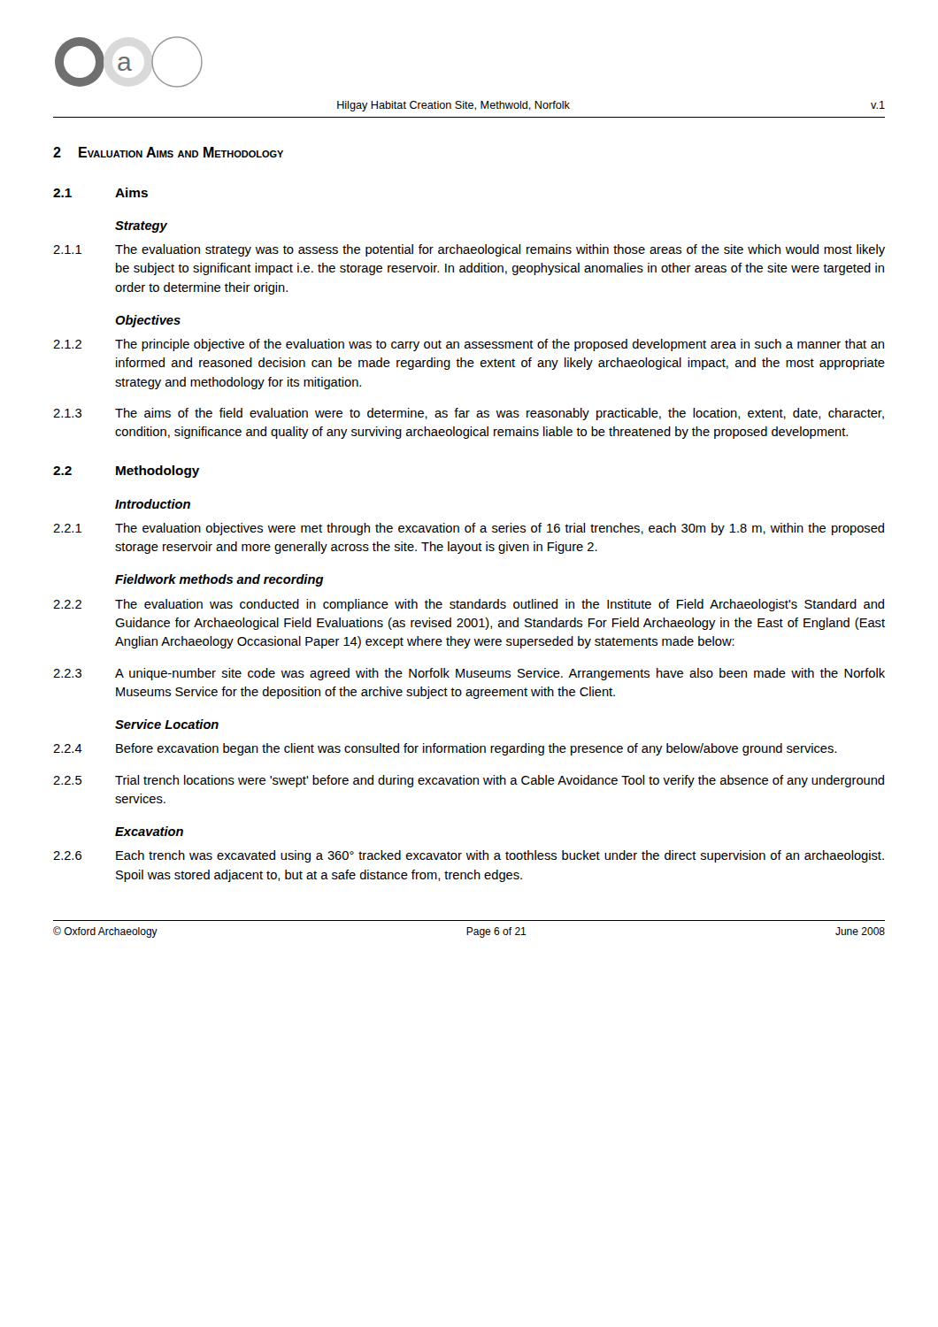a
Hilgay Habitat Creation Site, Methwold, Norfolk
v.1
2 Evaluation Aims and Methodology
2.1 Aims
Strategy
2.1.1 The evaluation strategy was to assess the potential for archaeological remains within those areas of the site which would most likely be subject to significant impact i.e. the storage reservoir. In addition, geophysical anomalies in other areas of the site were targeted in order to determine their origin.
Objectives
2.1.2 The principle objective of the evaluation was to carry out an assessment of the proposed development area in such a manner that an informed and reasoned decision can be made regarding the extent of any likely archaeological impact, and the most appropriate strategy and methodology for its mitigation.
2.1.3 The aims of the field evaluation were to determine, as far as was reasonably practicable, the location, extent, date, character, condition, significance and quality of any surviving archaeological remains liable to be threatened by the proposed development.
2.2 Methodology
Introduction
2.2.1 The evaluation objectives were met through the excavation of a series of 16 trial trenches, each 30m by 1.8 m, within the proposed storage reservoir and more generally across the site. The layout is given in Figure 2.
Fieldwork methods and recording
2.2.2 The evaluation was conducted in compliance with the standards outlined in the Institute of Field Archaeologist's Standard and Guidance for Archaeological Field Evaluations (as revised 2001), and Standards For Field Archaeology in the East of England (East Anglian Archaeology Occasional Paper 14) except where they were superseded by statements made below:
2.2.3 A unique-number site code was agreed with the Norfolk Museums Service. Arrangements have also been made with the Norfolk Museums Service for the deposition of the archive subject to agreement with the Client.
Service Location
2.2.4 Before excavation began the client was consulted for information regarding the presence of any below/above ground services.
2.2.5 Trial trench locations were 'swept' before and during excavation with a Cable Avoidance Tool to verify the absence of any underground services.
Excavation
2.2.6 Each trench was excavated using a 360° tracked excavator with a toothless bucket under the direct supervision of an archaeologist. Spoil was stored adjacent to, but at a safe distance from, trench edges.
© Oxford Archaeology
Page 6 of 21
June 2008